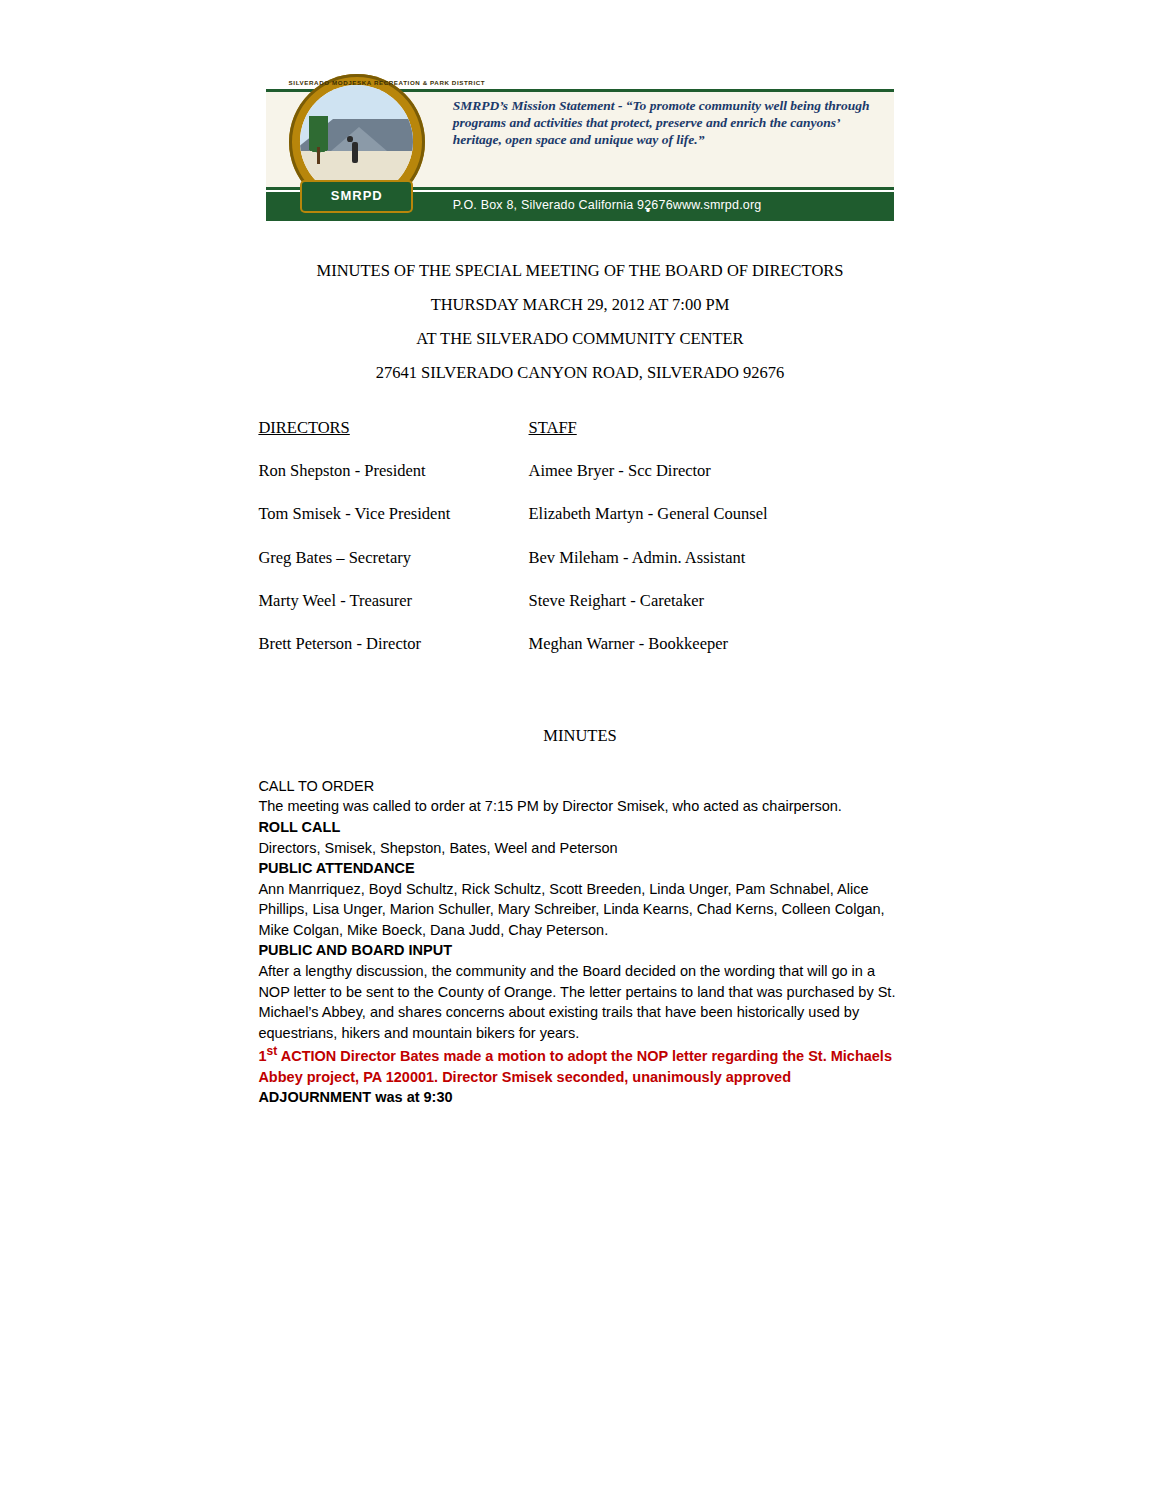SMRPD’s Mission Statement - “To promote community well being through programs and activities that protect, preserve and enrich the canyons’ heritage, open space and unique way of life.”
P.O. Box 8, Silverado California 92676•www.smrpd.org
SILVERADO MODJESKA RECREATION & PARK DISTRICT
EST. 1961
SMRPD
MINUTES OF THE SPECIAL MEETING OF THE BOARD OF DIRECTORS
THURSDAY MARCH 29, 2012 AT 7:00 PM
AT THE SILVERADO COMMUNITY CENTER
27641 SILVERADO CANYON ROAD, SILVERADO 92676
| DIRECTORS | STAFF |
| --- | --- |
| Ron Shepston - President | Aimee Bryer - Scc Director |
| Tom Smisek - Vice President | Elizabeth Martyn - General Counsel |
| Greg Bates – Secretary | Bev Mileham - Admin. Assistant |
| Marty Weel - Treasurer | Steve Reighart - Caretaker |
| Brett Peterson - Director | Meghan Warner - Bookkeeper |
MINUTES
CALL TO ORDER
The meeting was called to order at 7:15 PM by Director Smisek, who acted as chairperson.
ROLL CALL
Directors, Smisek, Shepston, Bates, Weel and Peterson
PUBLIC ATTENDANCE
Ann Manrriquez, Boyd Schultz, Rick Schultz, Scott Breeden, Linda Unger, Pam Schnabel, Alice Phillips, Lisa Unger, Marion Schuller, Mary Schreiber, Linda Kearns, Chad Kerns, Colleen Colgan, Mike Colgan, Mike Boeck, Dana Judd, Chay Peterson.
PUBLIC AND BOARD INPUT
After a lengthy discussion, the community and the Board decided on the wording that will go in a NOP letter to be sent to the County of Orange. The letter pertains to land that was purchased by St. Michael’s Abbey, and shares concerns about existing trails that have been historically used by equestrians, hikers and mountain bikers for years.
1st ACTION Director Bates made a motion to adopt the NOP letter regarding the St. Michaels Abbey project, PA 120001. Director Smisek seconded, unanimously approved
ADJOURNMENT was at 9:30